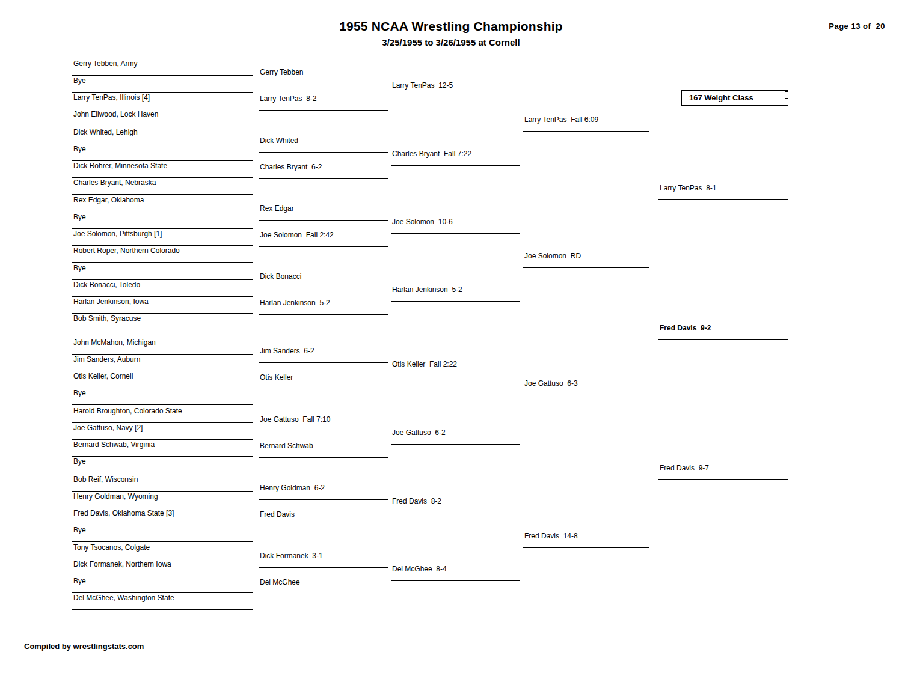Page 13 of 20
1955 NCAA Wrestling Championship
3/25/1955 to 3/26/1955 at Cornell
167 Weight Class
Gerry Tebben, Army
Bye
Larry TenPas, Illinois [4]
John Ellwood, Lock Haven
Dick Whited, Lehigh
Bye
Dick Rohrer, Minnesota State
Charles Bryant, Nebraska
Rex Edgar, Oklahoma
Bye
Joe Solomon, Pittsburgh [1]
Robert Roper, Northern Colorado
Bye
Dick Bonacci, Toledo
Harlan Jenkinson, Iowa
Bob Smith, Syracuse
John McMahon, Michigan
Jim Sanders, Auburn
Otis Keller, Cornell
Bye
Harold Broughton, Colorado State
Joe Gattuso, Navy [2]
Bernard Schwab, Virginia
Bye
Bob Reif, Wisconsin
Henry Goldman, Wyoming
Fred Davis, Oklahoma State [3]
Bye
Tony Tsocanos, Colgate
Dick Formanek, Northern Iowa
Bye
Del McGhee, Washington State
Gerry Tebben
Larry TenPas 8-2
Dick Whited
Charles Bryant 6-2
Rex Edgar
Joe Solomon Fall 2:42
Dick Bonacci
Harlan Jenkinson 5-2
Jim Sanders 6-2
Otis Keller
Joe Gattuso Fall 7:10
Bernard Schwab
Henry Goldman 6-2
Fred Davis
Dick Formanek 3-1
Del McGhee
Larry TenPas 12-5
Charles Bryant Fall 7:22
Joe Solomon 10-6
Harlan Jenkinson 5-2
Otis Keller Fall 2:22
Joe Gattuso 6-2
Fred Davis 8-2
Del McGhee 8-4
Larry TenPas Fall 6:09
Joe Solomon RD
Joe Gattuso 6-3
Fred Davis 14-8
Larry TenPas 8-1
Fred Davis 9-7
Fred Davis 9-2
Compiled by wrestlingstats.com